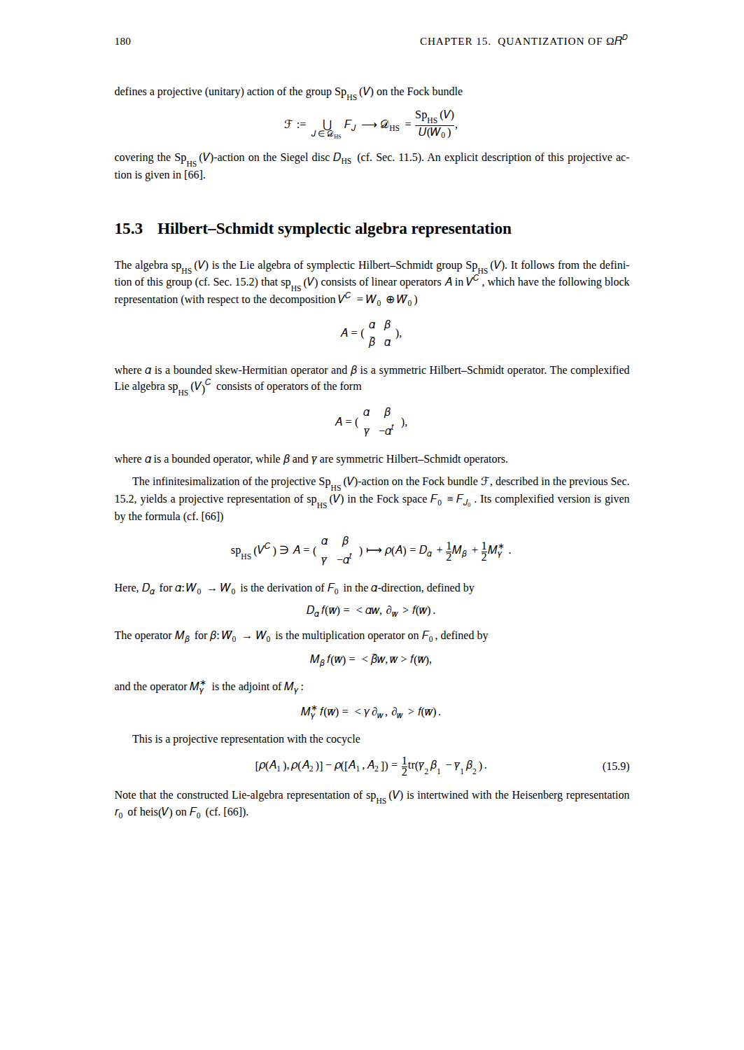180 Chapter 15. Quantization of ΩRD
defines a projective (unitary) action of the group SpHS(V) on the Fock bundle
ℱ := ⋃ J∈𝒟HS FJ ⟶ 𝒟HS = SpHS(V) U(W0) ,
covering the SpHS(V)-action on the Siegel disc DHS (cf. Sec. 11.5). An explicit description of this projective action is given in [66].
15.3 Hilbert–Schmidt symplectic algebra representation
The algebra spHS(V) is the Lie algebra of symplectic Hilbert–Schmidt group SpHS(V). It follows from the definition of this group (cf. Sec. 15.2) that spHS(V) consists of linear operators A in VC, which have the following block representation (with respect to the decomposition VC=W0⊕W0‾)
A= ( αβ β‾α‾ ) ,
where α is a bounded skew-Hermitian operator and β is a symmetric Hilbert–Schmidt operator. The complexified Lie algebra spHS(V)C consists of operators of the form
A= ( αβ γ‾−αt ) ,
where α is a bounded operator, while β and γ‾ are symmetric Hilbert–Schmidt operators.
The infinitesimalization of the projective SpHS(V)-action on the Fock bundle ℱ, described in the previous Sec. 15.2, yields a projective representation of spHS(V) in the Fock space F0≡FJ0. Its complexified version is given by the formula (cf. [66])
spHS(VC) ∋ A= ( αβ γ‾−αt ) ⟼ ρ(A) = Dα + 12 Mβ + 12 Mγ∗ .
Here, Dα for α:W0→W0 is the derivation of F0 in the α-direction, defined by
Dαf(w‾) = <αw,∂w‾> f(w‾) .
The operator Mβ for β:W0‾→W0 is the multiplication operator on F0, defined by
Mβf(w‾) = <β‾w,w‾> f(w‾) ,
and the operator Mγ∗ is the adjoint of Mγ:
Mγ∗f(w‾) = <γ∂w,∂w‾> f(w‾) .
This is a projective representation with the cocycle
[ρ(A1),ρ(A2)] − ρ([A1,A2]) = 12 tr( γ‾2β1 − γ‾1β2 ) . (15.9)
Note that the constructed Lie-algebra representation of spHS(V) is intertwined with the Heisenberg representation r0 of heis(V) on F0 (cf. [66]).